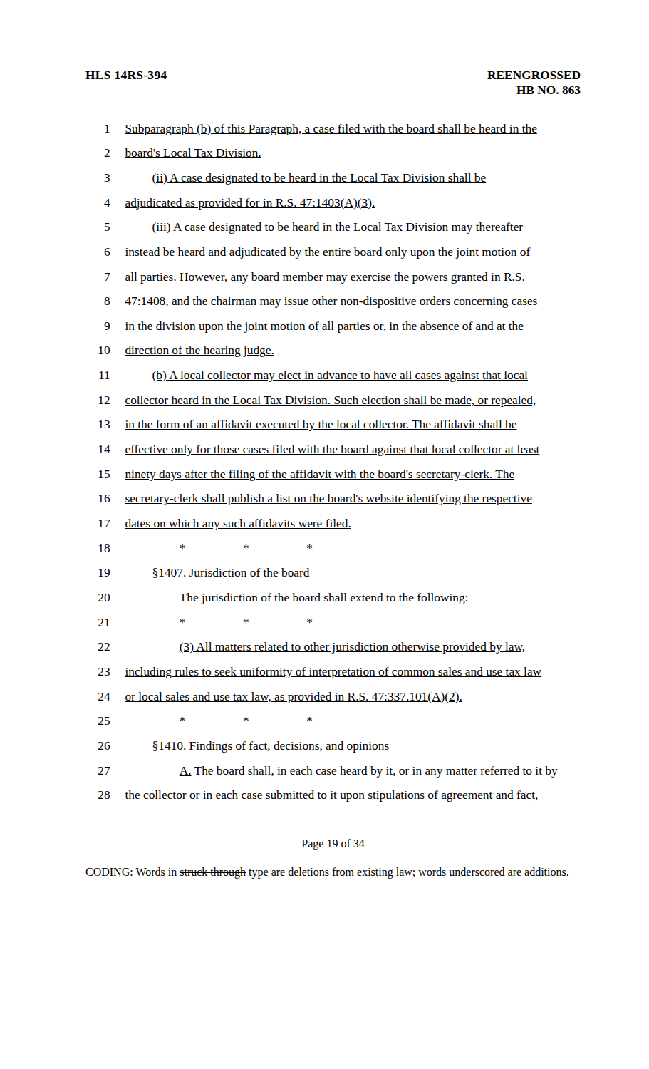HLS 14RS-394
REENGROSSED
HB NO. 863
Subparagraph (b) of this Paragraph, a case filed with the board shall be heard in the
board's Local Tax Division.
(ii) A case designated to be heard in the Local Tax Division shall be
adjudicated as provided for in R.S. 47:1403(A)(3).
(iii) A case designated to be heard in the Local Tax Division may thereafter
instead be heard and adjudicated by the entire board only upon the joint motion of
all parties. However, any board member may exercise the powers granted in R.S.
47:1408, and the chairman may issue other non-dispositive orders concerning cases
in the division upon the joint motion of all parties or, in the absence of and at the
direction of the hearing judge.
(b) A local collector may elect in advance to have all cases against that local
collector heard in the Local Tax Division. Such election shall be made, or repealed,
in the form of an affidavit executed by the local collector. The affidavit shall be
effective only for those cases filed with the board against that local collector at least
ninety days after the filing of the affidavit with the board's secretary-clerk. The
secretary-clerk shall publish a list on the board's website identifying the respective
dates on which any such affidavits were filed.
* * *
§1407. Jurisdiction of the board
The jurisdiction of the board shall extend to the following:
* * *
(3) All matters related to other jurisdiction otherwise provided by law,
including rules to seek uniformity of interpretation of common sales and use tax law
or local sales and use tax law, as provided in R.S. 47:337.101(A)(2).
* * *
§1410. Findings of fact, decisions, and opinions
A. The board shall, in each case heard by it, or in any matter referred to it by
the collector or in each case submitted to it upon stipulations of agreement and fact,
Page 19 of 34
CODING: Words in struck through type are deletions from existing law; words underscored are additions.